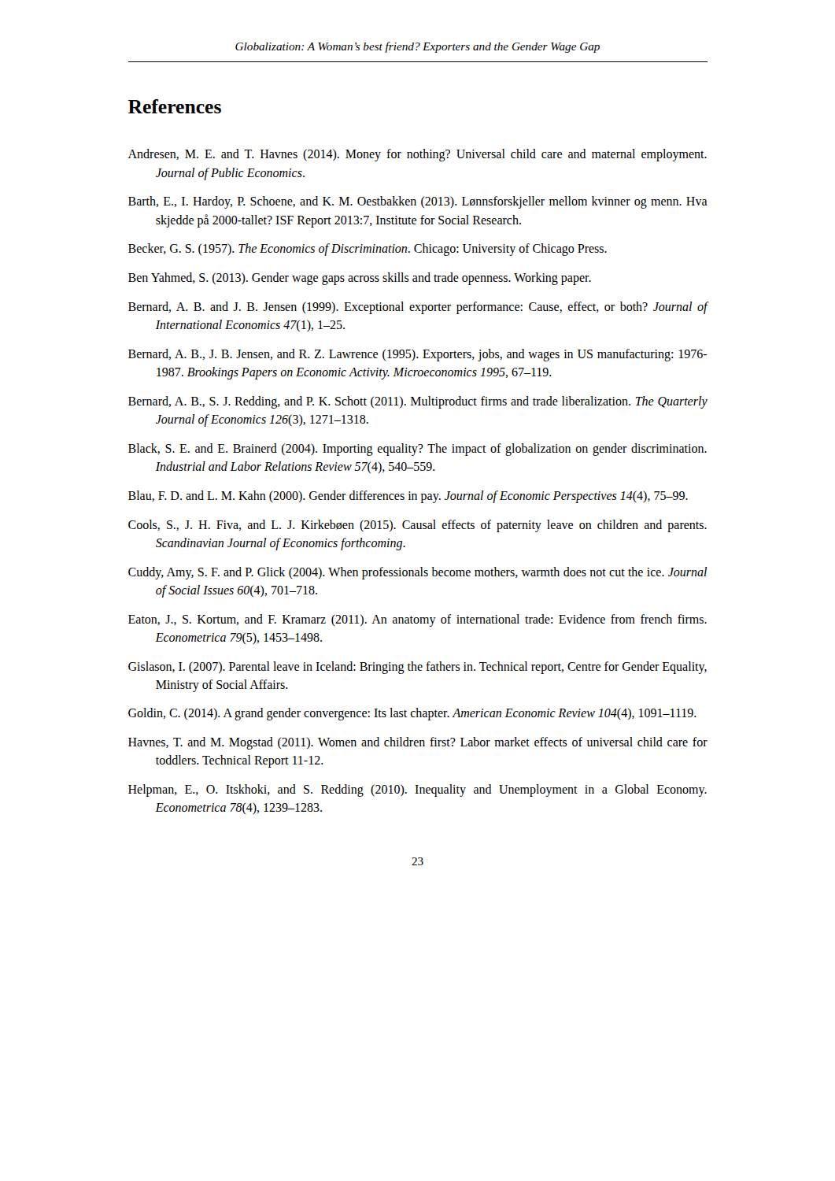Globalization: A Woman’s best friend? Exporters and the Gender Wage Gap
References
Andresen, M. E. and T. Havnes (2014). Money for nothing? Universal child care and maternal employment. Journal of Public Economics.
Barth, E., I. Hardoy, P. Schoene, and K. M. Oestbakken (2013). Lønnsforskjeller mellom kvinner og menn. Hva skjedde på 2000-tallet? ISF Report 2013:7, Institute for Social Research.
Becker, G. S. (1957). The Economics of Discrimination. Chicago: University of Chicago Press.
Ben Yahmed, S. (2013). Gender wage gaps across skills and trade openness. Working paper.
Bernard, A. B. and J. B. Jensen (1999). Exceptional exporter performance: Cause, effect, or both? Journal of International Economics 47(1), 1–25.
Bernard, A. B., J. B. Jensen, and R. Z. Lawrence (1995). Exporters, jobs, and wages in US manufacturing: 1976-1987. Brookings Papers on Economic Activity. Microeconomics 1995, 67–119.
Bernard, A. B., S. J. Redding, and P. K. Schott (2011). Multiproduct firms and trade liberalization. The Quarterly Journal of Economics 126(3), 1271–1318.
Black, S. E. and E. Brainerd (2004). Importing equality? The impact of globalization on gender discrimination. Industrial and Labor Relations Review 57(4), 540–559.
Blau, F. D. and L. M. Kahn (2000). Gender differences in pay. Journal of Economic Perspectives 14(4), 75–99.
Cools, S., J. H. Fiva, and L. J. Kirkebøen (2015). Causal effects of paternity leave on children and parents. Scandinavian Journal of Economics forthcoming.
Cuddy, Amy, S. F. and P. Glick (2004). When professionals become mothers, warmth does not cut the ice. Journal of Social Issues 60(4), 701–718.
Eaton, J., S. Kortum, and F. Kramarz (2011). An anatomy of international trade: Evidence from french firms. Econometrica 79(5), 1453–1498.
Gislason, I. (2007). Parental leave in Iceland: Bringing the fathers in. Technical report, Centre for Gender Equality, Ministry of Social Affairs.
Goldin, C. (2014). A grand gender convergence: Its last chapter. American Economic Review 104(4), 1091–1119.
Havnes, T. and M. Mogstad (2011). Women and children first? Labor market effects of universal child care for toddlers. Technical Report 11-12.
Helpman, E., O. Itskhoki, and S. Redding (2010). Inequality and Unemployment in a Global Economy. Econometrica 78(4), 1239–1283.
23